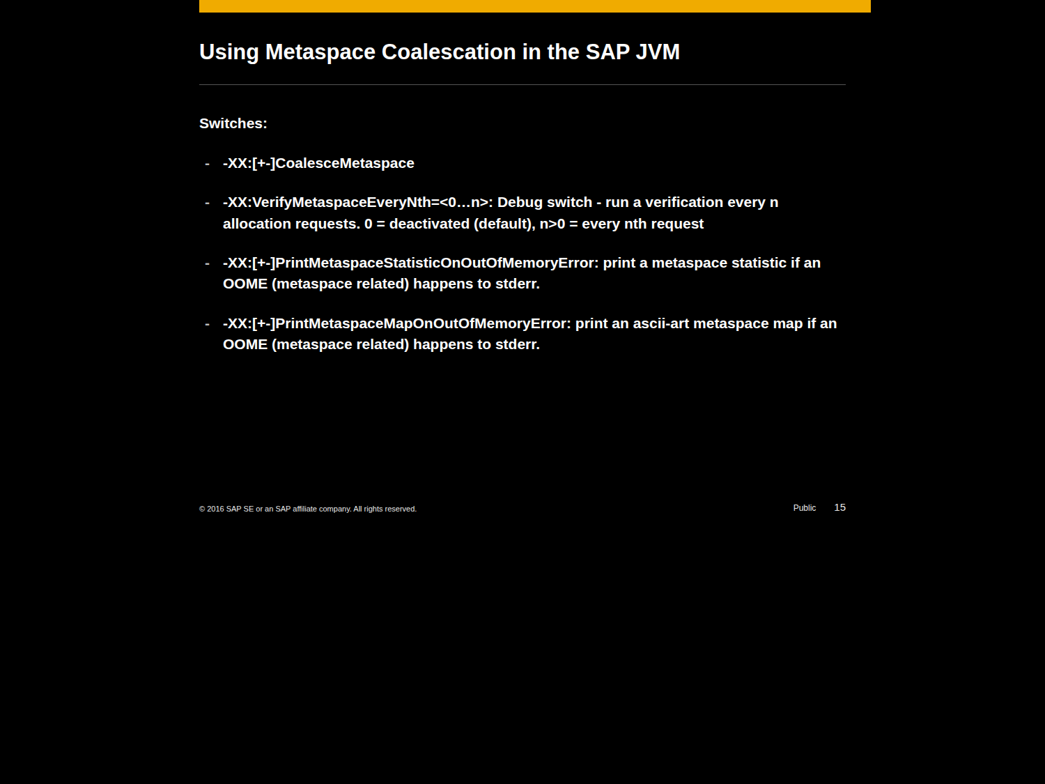Using Metaspace Coalescation in the SAP JVM
Switches:
-XX:[+-]CoalesceMetaspace
-XX:VerifyMetaspaceEveryNth=<0…n>: Debug switch - run a verification every n allocation requests. 0 = deactivated (default), n>0 = every nth request
-XX:[+-]PrintMetaspaceStatisticOnOutOfMemoryError: print a metaspace statistic if an OOME (metaspace related) happens to stderr.
-XX:[+-]PrintMetaspaceMapOnOutOfMemoryError: print an ascii-art metaspace map if an OOME (metaspace related) happens to stderr.
© 2016 SAP SE or an SAP affiliate company. All rights reserved.
Public 15